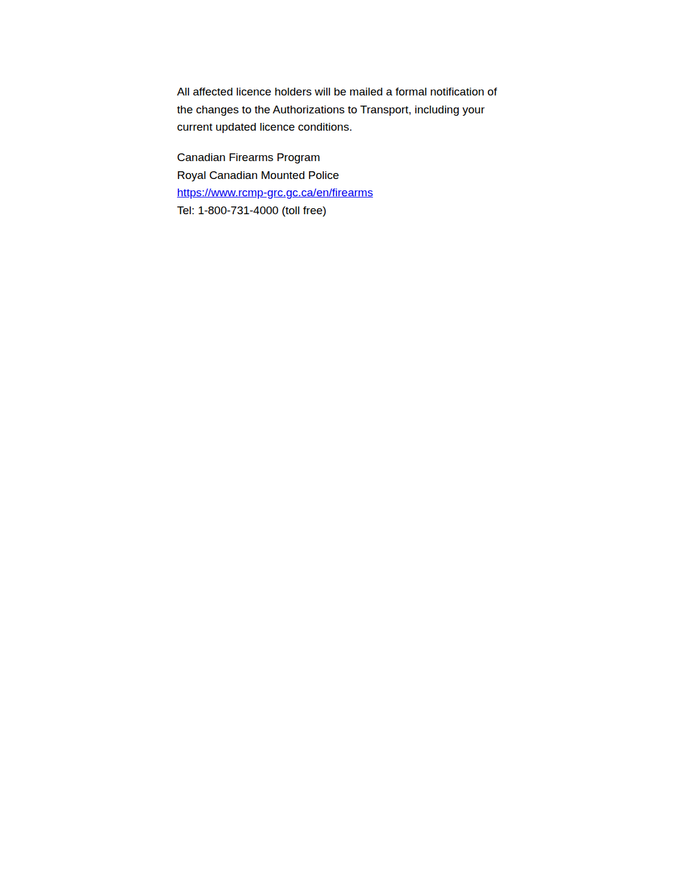All affected licence holders will be mailed a formal notification of the changes to the Authorizations to Transport, including your current updated licence conditions.
Canadian Firearms Program Royal Canadian Mounted Police https://www.rcmp-grc.gc.ca/en/firearms Tel: 1-800-731-4000 (toll free)